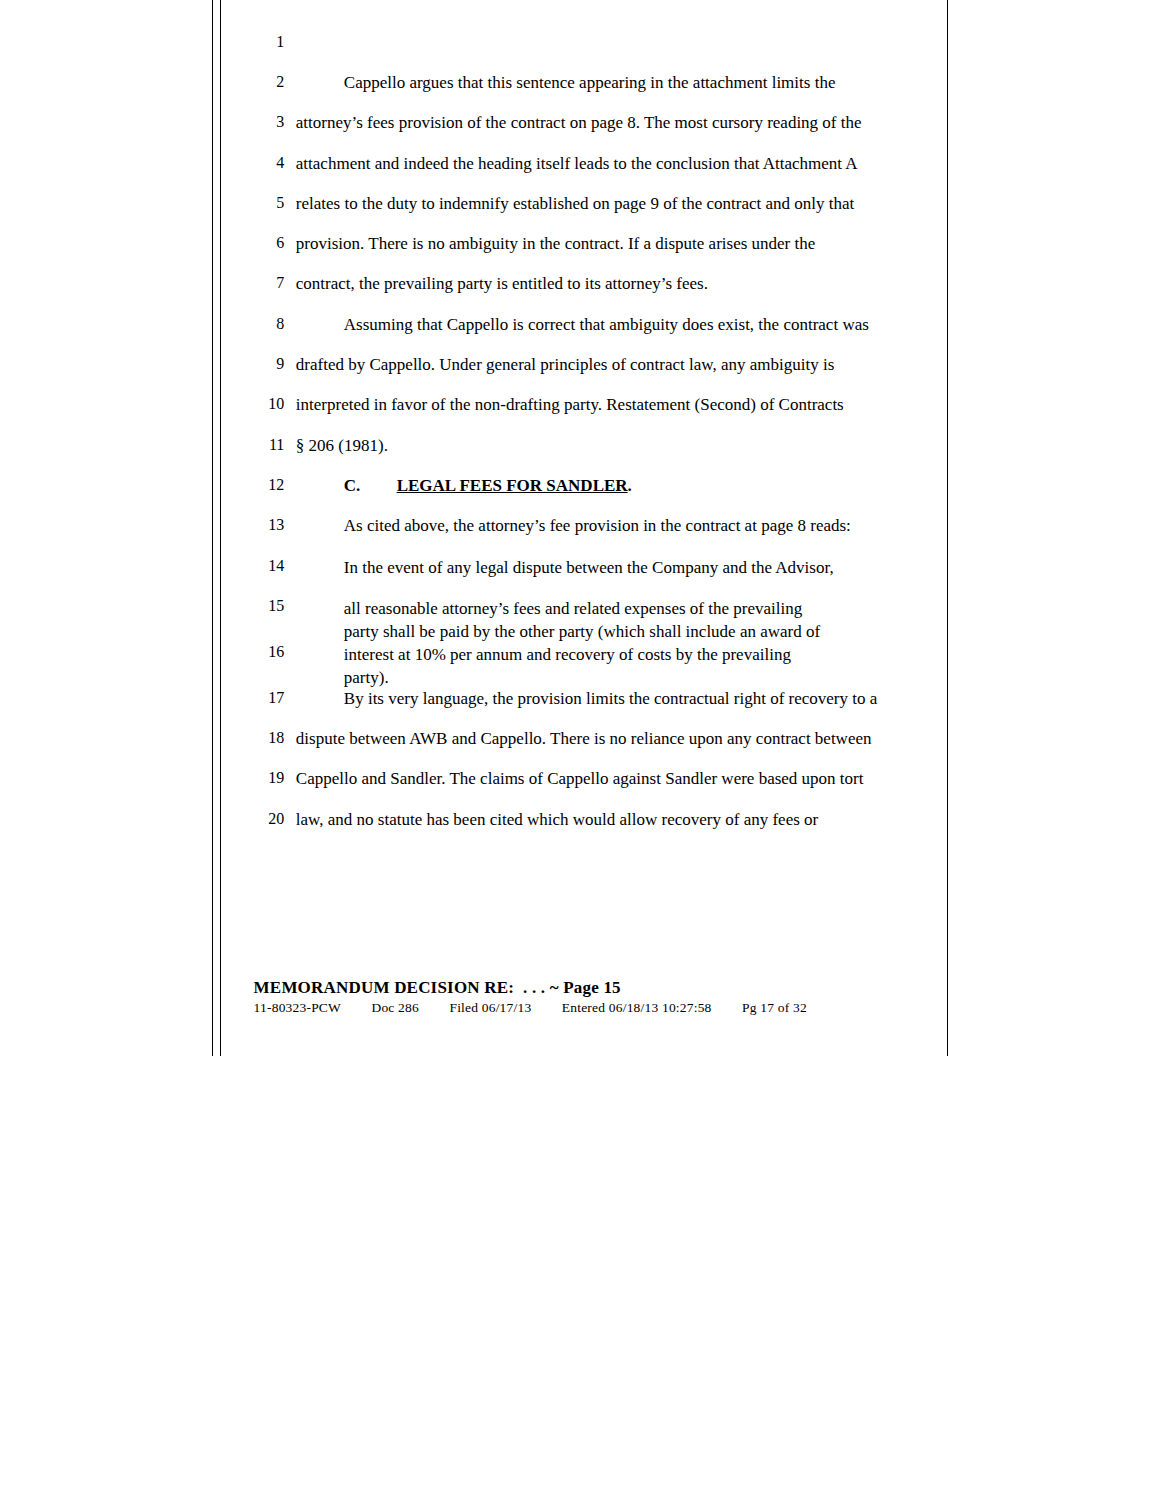| 1 | |
| 2 | Cappello argues that this sentence appearing in the attachment limits the |
| 3 | attorney’s fees provision of the contract on page 8. The most cursory reading of the |
| 4 | attachment and indeed the heading itself leads to the conclusion that Attachment A |
| 5 | relates to the duty to indemnify established on page 9 of the contract and only that |
| 6 | provision. There is no ambiguity in the contract. If a dispute arises under the |
| 7 | contract, the prevailing party is entitled to its attorney’s fees. |
| 8 | Assuming that Cappello is correct that ambiguity does exist, the contract was |
| 9 | drafted by Cappello. Under general principles of contract law, any ambiguity is |
| 10 | interpreted in favor of the non-drafting party. Restatement (Second) of Contracts |
| 11 | § 206 (1981). |
| 12 | C. LEGAL FEES FOR SANDLER . |
| 13 | As cited above, the attorney’s fee provision in the contract at page 8 reads: |
| 14 | In the event of any legal dispute between the Company and the Advisor, |
| 15 | all reasonable attorney’s fees and related expenses of the prevailing party shall be paid by the other party (which shall include an award of |
| 16 | interest at 10% per annum and recovery of costs by the prevailing party). |
| 17 | By its very language, the provision limits the contractual right of recovery to a |
| 18 | dispute between AWB and Cappello. There is no reliance upon any contract between |
| 19 | Cappello and Sandler. The claims of Cappello against Sandler were based upon tort |
| 20 | law, and no statute has been cited which would allow recovery of any fees or |
MEMORANDUM DECISION RE: . . . ~ Page 15
11-80323-PCW Doc 286 Filed 06/17/13 Entered 06/18/13 10:27:58 Pg 17 of 32